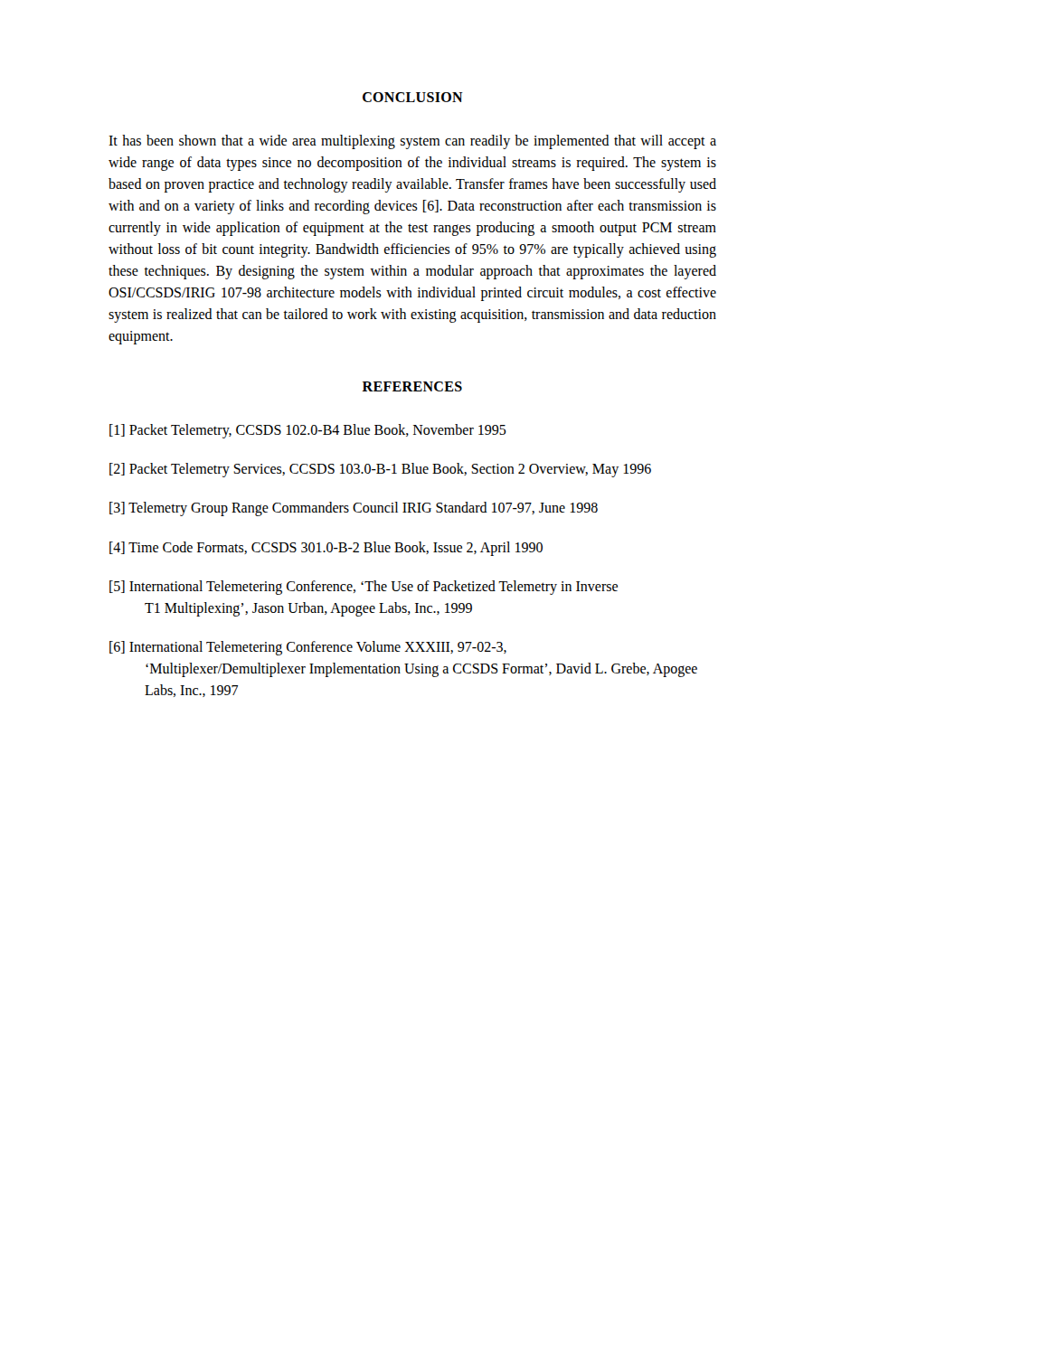CONCLUSION
It has been shown that a wide area multiplexing system can readily be implemented that will accept a wide range of data types since no decomposition of the individual streams is required. The system is based on proven practice and technology readily available. Transfer frames have been successfully used with and on a variety of links and recording devices [6]. Data reconstruction after each transmission is currently in wide application of equipment at the test ranges producing a smooth output PCM stream without loss of bit count integrity. Bandwidth efficiencies of 95% to 97% are typically achieved using these techniques. By designing the system within a modular approach that approximates the layered OSI/CCSDS/IRIG 107-98 architecture models with individual printed circuit modules, a cost effective system is realized that can be tailored to work with existing acquisition, transmission and data reduction equipment.
REFERENCES
[1] Packet Telemetry, CCSDS 102.0-B4 Blue Book, November 1995
[2] Packet Telemetry Services, CCSDS 103.0-B-1 Blue Book, Section 2 Overview, May 1996
[3] Telemetry Group Range Commanders Council IRIG Standard 107-97, June 1998
[4] Time Code Formats, CCSDS 301.0-B-2 Blue Book, Issue 2, April 1990
[5] International Telemetering Conference, ‘The Use of Packetized Telemetry in InverseT1 Multiplexing’, Jason Urban, Apogee Labs, Inc., 1999
[6] International Telemetering Conference Volume XXXIII, 97-02-3,‘Multiplexer/Demultiplexer Implementation Using a CCSDS Format’, David L. Grebe, Apogee Labs, Inc., 1997